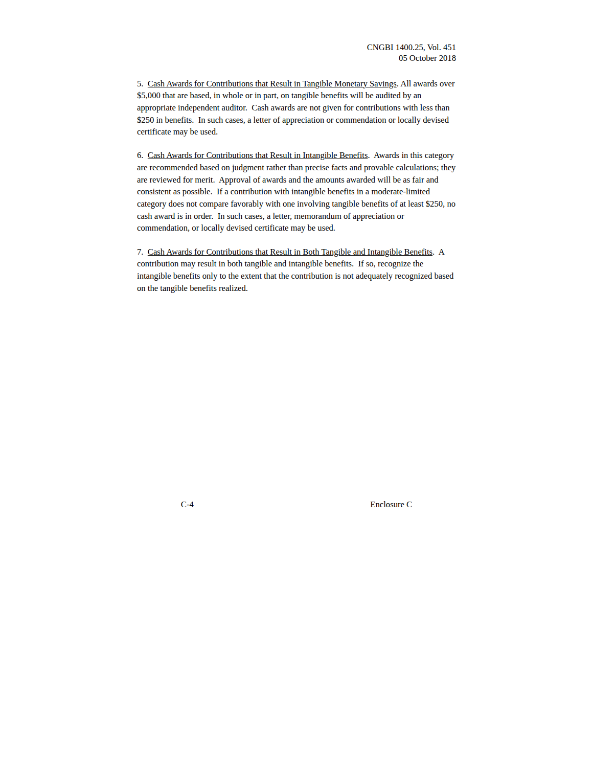CNGBI 1400.25, Vol. 451
05 October 2018
5. Cash Awards for Contributions that Result in Tangible Monetary Savings. All awards over $5,000 that are based, in whole or in part, on tangible benefits will be audited by an appropriate independent auditor. Cash awards are not given for contributions with less than $250 in benefits. In such cases, a letter of appreciation or commendation or locally devised certificate may be used.
6. Cash Awards for Contributions that Result in Intangible Benefits. Awards in this category are recommended based on judgment rather than precise facts and provable calculations; they are reviewed for merit. Approval of awards and the amounts awarded will be as fair and consistent as possible. If a contribution with intangible benefits in a moderate-limited category does not compare favorably with one involving tangible benefits of at least $250, no cash award is in order. In such cases, a letter, memorandum of appreciation or commendation, or locally devised certificate may be used.
7. Cash Awards for Contributions that Result in Both Tangible and Intangible Benefits. A contribution may result in both tangible and intangible benefits. If so, recognize the intangible benefits only to the extent that the contribution is not adequately recognized based on the tangible benefits realized.
C-4 Enclosure C